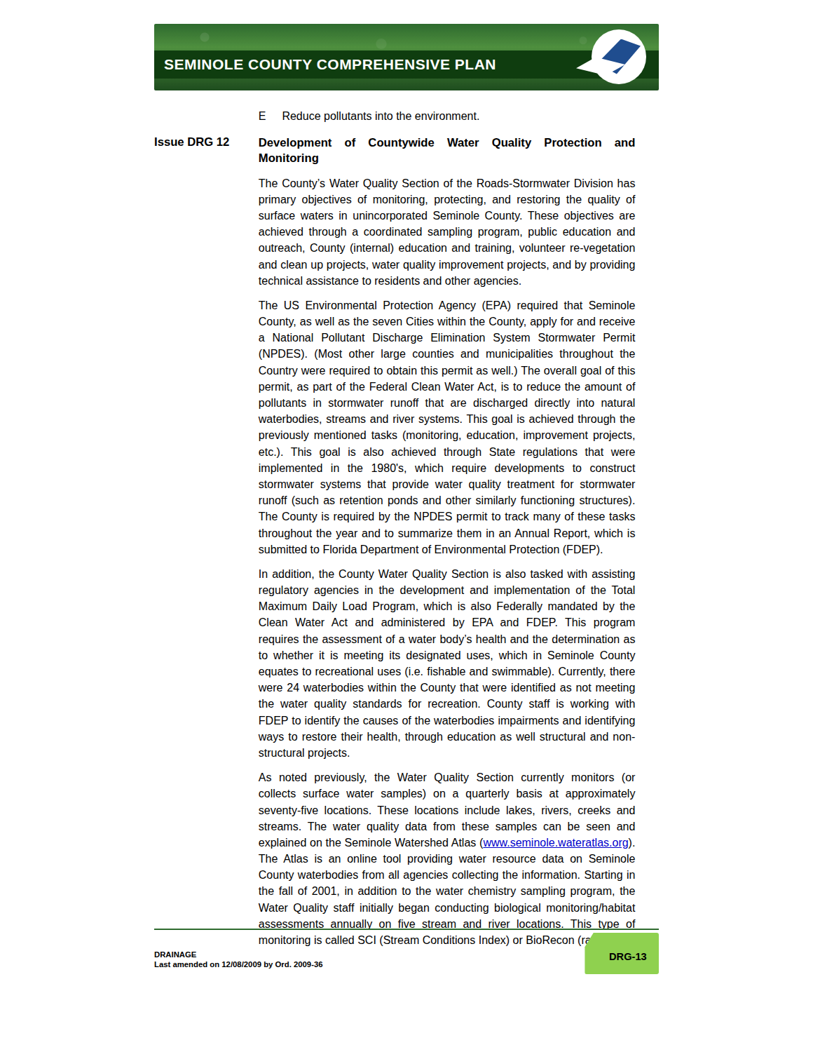SEMINOLE COUNTY COMPREHENSIVE PLAN
EReduce pollutants into the environment.
Issue DRG 12
Development of Countywide Water Quality Protection and Monitoring
The County’s Water Quality Section of the Roads-Stormwater Division has primary objectives of monitoring, protecting, and restoring the quality of surface waters in unincorporated Seminole County. These objectives are achieved through a coordinated sampling program, public education and outreach, County (internal) education and training, volunteer re-vegetation and clean up projects, water quality improvement projects, and by providing technical assistance to residents and other agencies.
The US Environmental Protection Agency (EPA) required that Seminole County, as well as the seven Cities within the County, apply for and receive a National Pollutant Discharge Elimination System Stormwater Permit (NPDES). (Most other large counties and municipalities throughout the Country were required to obtain this permit as well.) The overall goal of this permit, as part of the Federal Clean Water Act, is to reduce the amount of pollutants in stormwater runoff that are discharged directly into natural waterbodies, streams and river systems. This goal is achieved through the previously mentioned tasks (monitoring, education, improvement projects, etc.). This goal is also achieved through State regulations that were implemented in the 1980's, which require developments to construct stormwater systems that provide water quality treatment for stormwater runoff (such as retention ponds and other similarly functioning structures). The County is required by the NPDES permit to track many of these tasks throughout the year and to summarize them in an Annual Report, which is submitted to Florida Department of Environmental Protection (FDEP).
In addition, the County Water Quality Section is also tasked with assisting regulatory agencies in the development and implementation of the Total Maximum Daily Load Program, which is also Federally mandated by the Clean Water Act and administered by EPA and FDEP. This program requires the assessment of a water body’s health and the determination as to whether it is meeting its designated uses, which in Seminole County equates to recreational uses (i.e. fishable and swimmable). Currently, there were 24 waterbodies within the County that were identified as not meeting the water quality standards for recreation. County staff is working with FDEP to identify the causes of the waterbodies impairments and identifying ways to restore their health, through education as well structural and non-structural projects.
As noted previously, the Water Quality Section currently monitors (or collects surface water samples) on a quarterly basis at approximately seventy-five locations. These locations include lakes, rivers, creeks and streams. The water quality data from these samples can be seen and explained on the Seminole Watershed Atlas (www.seminole.wateratlas.org). The Atlas is an online tool providing water resource data on Seminole County waterbodies from all agencies collecting the information. Starting in the fall of 2001, in addition to the water chemistry sampling program, the Water Quality staff initially began conducting biological monitoring/habitat assessments annually on five stream and river locations. This type of monitoring is called SCI (Stream Conditions Index) or BioRecon (rapid
DRAINAGE
Last amended on 12/08/2009 by Ord. 2009-36
DRG-13